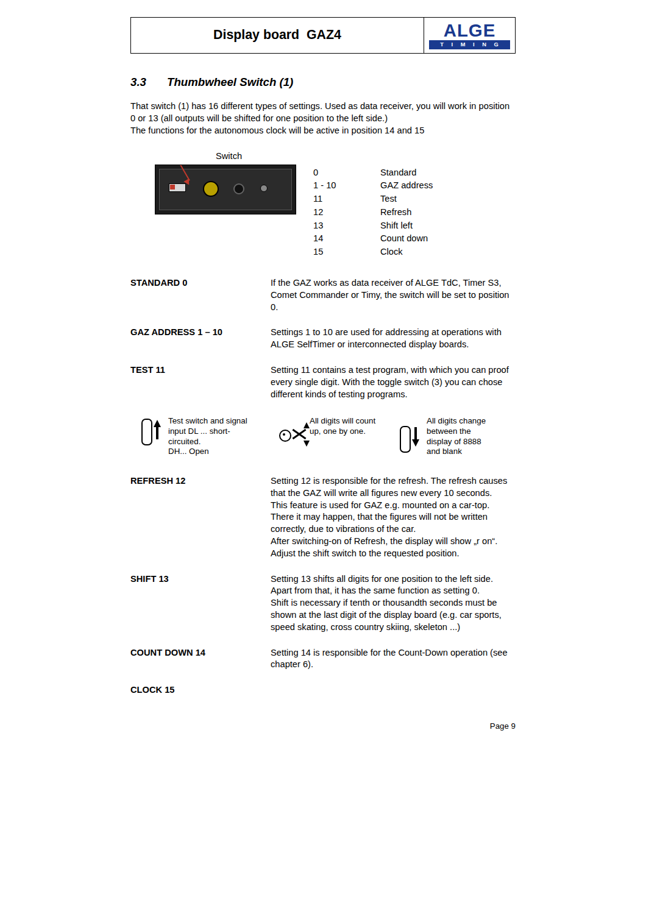Display board GAZ4
ALGE
T I M I N G
3.3 Thumbwheel Switch (1)
That switch (1) has 16 different types of settings. Used as data receiver, you will work in position 0 or 13 (all outputs will be shifted for one position to the left side.)
The functions for the autonomous clock will be active in position 14 and 15
Switch
| 0 | Standard |
| 1 - 10 | GAZ address |
| 11 | Test |
| 12 | Refresh |
| 13 | Shift left |
| 14 | Count down |
| 15 | Clock |
STANDARD 0
If the GAZ works as data receiver of ALGE TdC, Timer S3, Comet Commander or Timy, the switch will be set to position 0.
GAZ ADDRESS 1 – 10
Settings 1 to 10 are used for addressing at operations with ALGE SelfTimer or interconnected display boards.
TEST 11
Setting 11 contains a test program, with which you can proof every single digit. With the toggle switch (3) you can chose different kinds of testing programs.
Test switch and signal input DL ... short-circuited.
DH... Open
All digits will count up, one by one.
All digits change between the display of 8888 and blank
REFRESH 12
Setting 12 is responsible for the refresh. The refresh causes that the GAZ will write all figures new every 10 seconds.
This feature is used for GAZ e.g. mounted on a car-top.
There it may happen, that the figures will not be written correctly, due to vibrations of the car.
After switching-on of Refresh, the display will show „r on“. Adjust the shift switch to the requested position.
SHIFT 13
Setting 13 shifts all digits for one position to the left side. Apart from that, it has the same function as setting 0.
Shift is necessary if tenth or thousandth seconds must be shown at the last digit of the display board (e.g. car sports, speed skating, cross country skiing, skeleton ...)
COUNT DOWN 14
Setting 14 is responsible for the Count-Down operation (see chapter 6).
CLOCK 15
Page 9